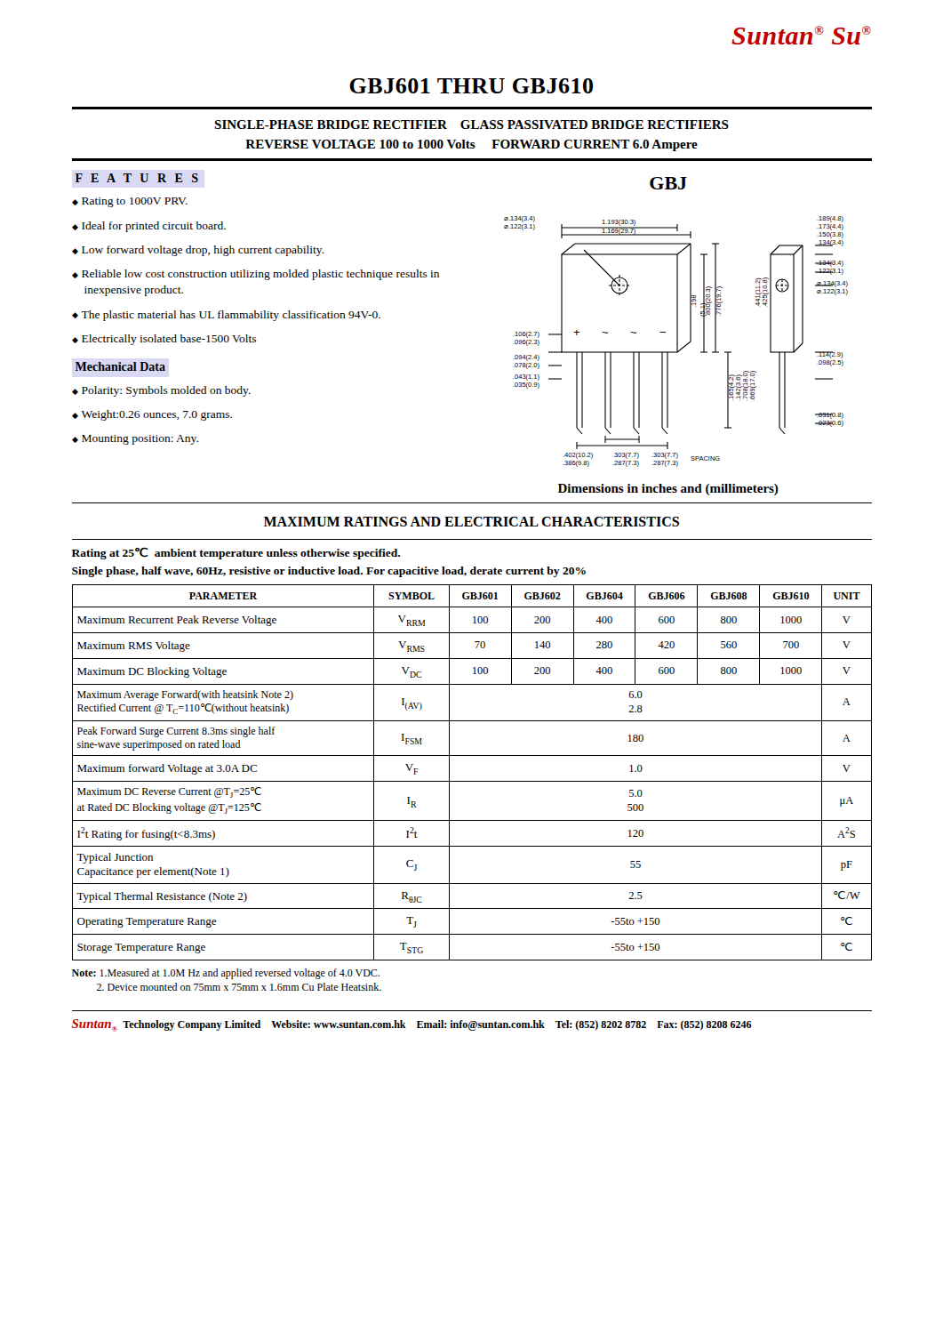Suntan® Su®
GBJ601 THRU GBJ610
SINGLE-PHASE BRIDGE RECTIFIER GLASS PASSIVATED BRIDGE RECTIFIERS
REVERSE VOLTAGE 100 to 1000 Volts FORWARD CURRENT 6.0 Ampere
F E A T U R E S
Rating to 1000V PRV.
Ideal for printed circuit board.
Low forward voltage drop, high current capability.
Reliable low cost construction utilizing molded plastic technique results in inexpensive product.
The plastic material has UL flammability classification 94V-0.
Electrically isolated base-1500 Volts
Mechanical Data
Polarity: Symbols molded on body.
Weight:0.26 ounces, 7.0 grams.
Mounting position: Any.
GBJ
+ ~ ~ − ⌀.134(3.4) ⌀.122(3.1) 1.193(30.3) 1.169(29.7) .198 (5.1) .800(20.3) .776(19.7) .165(4.2) .142(3.6) .708(18.0) .669(17.0) .106(2.7) .096(2.3) .094(2.4) .078(2.0) .043(1.1) .035(0.9) .402(10.2) .386(9.8) .303(7.7) .287(7.3) .303(7.7) .287(7.3) SPACING .189(4.8) .173(4.4) .150(3.8) .134(3.4) .134(3.4) .122(3.1) ⌀.134(3.4) ⌀.122(3.1) .441(11.2) .425(10.8) .114(2.9) .098(2.5) .031(0.8) .023(0.6)
Dimensions in inches and (millimeters)
MAXIMUM RATINGS AND ELECTRICAL CHARACTERISTICS
Rating at 25℃ ambient temperature unless otherwise specified.
Single phase, half wave, 60Hz, resistive or inductive load. For capacitive load, derate current by 20%
| PARAMETER | SYMBOL | GBJ601 | GBJ602 | GBJ604 | GBJ606 | GBJ608 | GBJ610 | UNIT |
| --- | --- | --- | --- | --- | --- | --- | --- | --- |
| Maximum Recurrent Peak Reverse Voltage | V RRM | 100 | 200 | 400 | 600 | 800 | 1000 | V |
| Maximum RMS Voltage | V RMS | 70 | 140 | 280 | 420 | 560 | 700 | V |
| Maximum DC Blocking Voltage | V DC | 100 | 200 | 400 | 600 | 800 | 1000 | V |
| Maximum Average Forward(with heatsink Note 2) Rectified Current @ T C =110℃(without heatsink) | I (AV) | 6.0 2.8 | A |
| Peak Forward Surge Current 8.3ms single half sine-wave superimposed on rated load | I FSM | 180 | A |
| Maximum forward Voltage at 3.0A DC | V F | 1.0 | V |
| Maximum DC Reverse Current @T J =25℃ at Rated DC Blocking voltage @T J =125℃ | I R | 5.0 500 | μA |
| I 2 t Rating for fusing(t<8.3ms) | I 2 t | 120 | A 2 S |
| Typical Junction Capacitance per element(Note 1) | C J | 55 | pF |
| Typical Thermal Resistance (Note 2) | R θJC | 2.5 | ℃/W |
| Operating Temperature Range | T J | -55to +150 | ℃ |
| Storage Temperature Range | T STG | -55to +150 | ℃ |
Note: 1.Measured at 1.0M Hz and applied reversed voltage of 4.0 VDC.
2. Device mounted on 75mm x 75mm x 1.6mm Cu Plate Heatsink.
Suntan® Technology Company Limited Website: www.suntan.com.hk Email: info@suntan.com.hk Tel: (852) 8202 8782 Fax: (852) 8208 6246